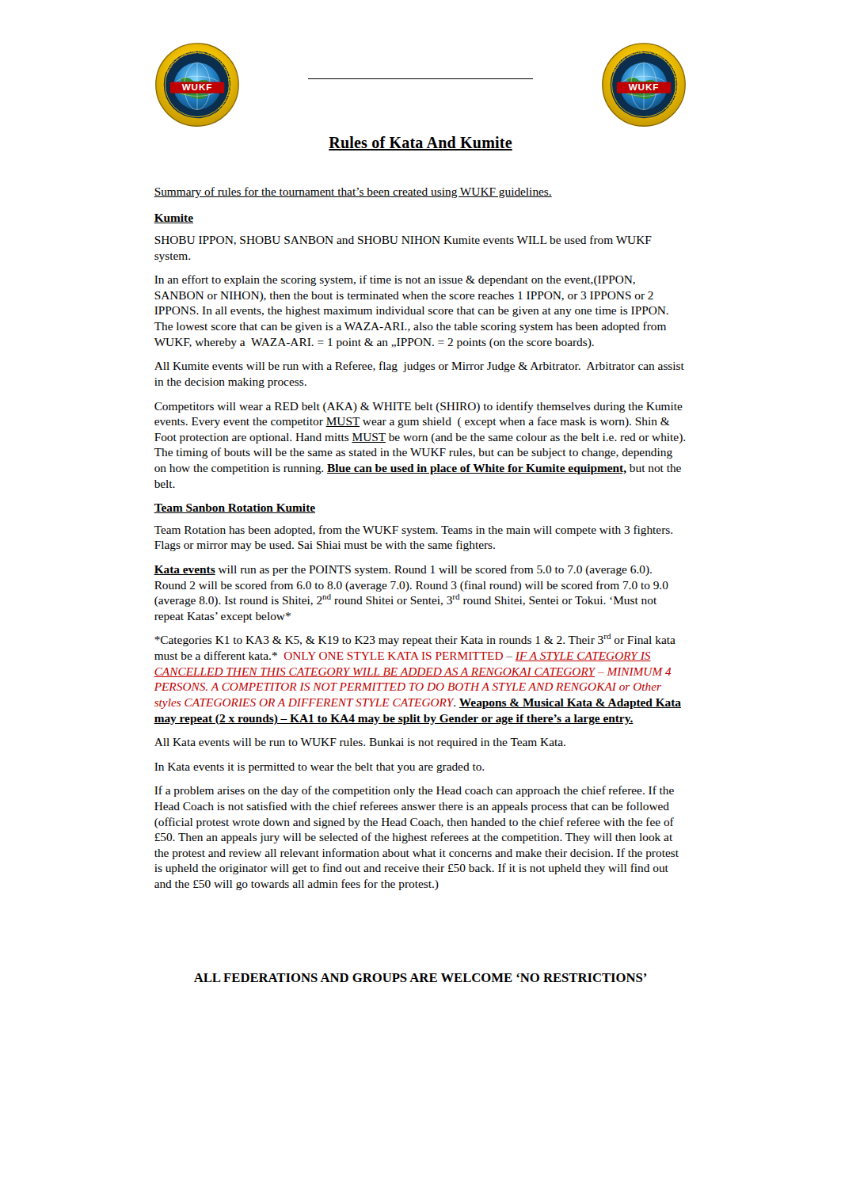WORLD UNION OF KARATE-DO FEDERATIONS WUKF
WORLD UNION OF KARATE-DO FEDERATIONS WUKF
Rules of Kata And Kumite
Summary of rules for the tournament that’s been created using WUKF guidelines.
Kumite
SHOBU IPPON, SHOBU SANBON and SHOBU NIHON Kumite events WILL be used from WUKF system.
In an effort to explain the scoring system, if time is not an issue & dependant on the event,(IPPON, SANBON or NIHON), then the bout is terminated when the score reaches 1 IPPON, or 3 IPPONS or 2 IPPONS. In all events, the highest maximum individual score that can be given at any one time is IPPON. The lowest score that can be given is a WAZA-ARI., also the table scoring system has been adopted from WUKF, whereby a WAZA-ARI. = 1 point & an „IPPON. = 2 points (on the score boards).
All Kumite events will be run with a Referee, flag judges or Mirror Judge & Arbitrator. Arbitrator can assist in the decision making process.
Competitors will wear a RED belt (AKA) & WHITE belt (SHIRO) to identify themselves during the Kumite events. Every event the competitor MUST wear a gum shield ( except when a face mask is worn). Shin & Foot protection are optional. Hand mitts MUST be worn (and be the same colour as the belt i.e. red or white). The timing of bouts will be the same as stated in the WUKF rules, but can be subject to change, depending on how the competition is running. Blue can be used in place of White for Kumite equipment, but not the belt.
Team Sanbon Rotation Kumite
Team Rotation has been adopted, from the WUKF system. Teams in the main will compete with 3 fighters. Flags or mirror may be used. Sai Shiai must be with the same fighters.
Kata events will run as per the POINTS system. Round 1 will be scored from 5.0 to 7.0 (average 6.0). Round 2 will be scored from 6.0 to 8.0 (average 7.0). Round 3 (final round) will be scored from 7.0 to 9.0 (average 8.0). Ist round is Shitei, 2nd round Shitei or Sentei, 3rd round Shitei, Sentei or Tokui. ‘Must not repeat Katas’ except below*
*Categories K1 to KA3 & K5, & K19 to K23 may repeat their Kata in rounds 1 & 2. Their 3rd or Final kata must be a different kata.* ONLY ONE STYLE KATA IS PERMITTED – IF A STYLE CATEGORY IS CANCELLED THEN THIS CATEGORY WILL BE ADDED AS A RENGOKAI CATEGORY – MINIMUM 4 PERSONS. A COMPETITOR IS NOT PERMITTED TO DO BOTH A STYLE AND RENGOKAI or Other styles CATEGORIES OR A DIFFERENT STYLE CATEGORY. Weapons & Musical Kata & Adapted Kata may repeat (2 x rounds) – KA1 to KA4 may be split by Gender or age if there’s a large entry.
All Kata events will be run to WUKF rules. Bunkai is not required in the Team Kata.
In Kata events it is permitted to wear the belt that you are graded to.
If a problem arises on the day of the competition only the Head coach can approach the chief referee. If the Head Coach is not satisfied with the chief referees answer there is an appeals process that can be followed (official protest wrote down and signed by the Head Coach, then handed to the chief referee with the fee of £50. Then an appeals jury will be selected of the highest referees at the competition. They will then look at the protest and review all relevant information about what it concerns and make their decision. If the protest is upheld the originator will get to find out and receive their £50 back. If it is not upheld they will find out and the £50 will go towards all admin fees for the protest.)
ALL FEDERATIONS AND GROUPS ARE WELCOME ‘NO RESTRICTIONS’